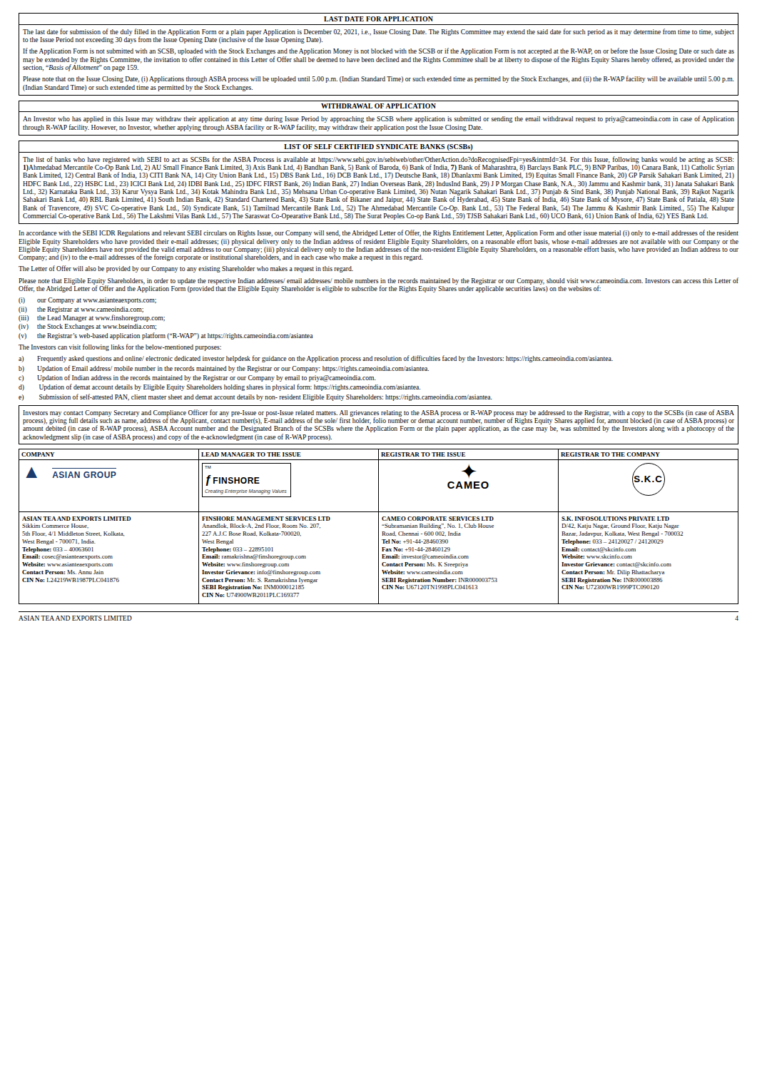LAST DATE FOR APPLICATION
The last date for submission of the duly filled in the Application Form or a plain paper Application is December 02, 2021, i.e., Issue Closing Date. The Rights Committee may extend the said date for such period as it may determine from time to time, subject to the Issue Period not exceeding 30 days from the Issue Opening Date (inclusive of the Issue Opening Date).
If the Application Form is not submitted with an SCSB, uploaded with the Stock Exchanges and the Application Money is not blocked with the SCSB or if the Application Form is not accepted at the R-WAP, on or before the Issue Closing Date or such date as may be extended by the Rights Committee, the invitation to offer contained in this Letter of Offer shall be deemed to have been declined and the Rights Committee shall be at liberty to dispose of the Rights Equity Shares hereby offered, as provided under the section, “Basis of Allotment” on page 159.
Please note that on the Issue Closing Date, (i) Applications through ASBA process will be uploaded until 5.00 p.m. (Indian Standard Time) or such extended time as permitted by the Stock Exchanges, and (ii) the R-WAP facility will be available until 5.00 p.m. (Indian Standard Time) or such extended time as permitted by the Stock Exchanges.
WITHDRAWAL OF APPLICATION
An Investor who has applied in this Issue may withdraw their application at any time during Issue Period by approaching the SCSB where application is submitted or sending the email withdrawal request to priya@cameoindia.com in case of Application through R-WAP facility. However, no Investor, whether applying through ASBA facility or R-WAP facility, may withdraw their application post the Issue Closing Date.
LIST OF SELF CERTIFIED SYNDICATE BANKS (SCSBs)
The list of banks who have registered with SEBI to act as SCSBs for the ASBA Process is available at https://www.sebi.gov.in/sebiweb/other/OtherAction.do?doRecognisedFpi=yes&intmId=34. For this Issue, following banks would be acting as SCSB: 1) Ahmedabad Mercantile Co-Op Bank Ltd, 2) AU Small Finance Bank Limited, 3) Axis Bank Ltd, 4) Bandhan Bank, 5) Bank of Baroda, 6) Bank of India, 7) Bank of Maharashtra, 8) Barclays Bank PLC, 9) BNP Paribas, 10) Canara Bank, 11) Catholic Syrian Bank Limited, 12) Central Bank of India, 13) CITI Bank NA, 14) City Union Bank Ltd., 15) DBS Bank Ltd., 16) DCB Bank Ltd., 17) Deutsche Bank, 18) Dhanlaxmi Bank Limited, 19) Equitas Small Finance Bank, 20) GP Parsik Sahakari Bank Limited, 21) HDFC Bank Ltd., 22) HSBC Ltd., 23) ICICI Bank Ltd, 24) IDBI Bank Ltd., 25) IDFC FIRST Bank, 26) Indian Bank, 27) Indian Overseas Bank, 28) IndusInd Bank, 29) J P Morgan Chase Bank, N.A., 30) Jammu and Kashmir bank, 31) Janata Sahakari Bank Ltd., 32) Karnataka Bank Ltd., 33) Karur Vysya Bank Ltd., 34) Kotak Mahindra Bank Ltd., 35) Mehsana Urban Co-operative Bank Limited, 36) Nutan Nagarik Sahakari Bank Ltd., 37) Punjab & Sind Bank, 38) Punjab National Bank, 39) Rajkot Nagarik Sahakari Bank Ltd, 40) RBL Bank Limited, 41) South Indian Bank, 42) Standard Chartered Bank, 43) State Bank of Bikaner and Jaipur, 44) State Bank of Hyderabad, 45) State Bank of India, 46) State Bank of Mysore, 47) State Bank of Patiala, 48) State Bank of Travencore, 49) SVC Co-operative Bank Ltd., 50) Syndicate Bank, 51) Tamilnad Mercantile Bank Ltd., 52) The Ahmedabad Mercantile Co-Op. Bank Ltd., 53) The Federal Bank, 54) The Jammu & Kashmir Bank Limited., 55) The Kalupur Commercial Co-operative Bank Ltd., 56) The Lakshmi Vilas Bank Ltd., 57) The Saraswat Co-Opearative Bank Ltd., 58) The Surat Peoples Co-op Bank Ltd., 59) TJSB Sahakari Bank Ltd., 60) UCO Bank, 61) Union Bank of India, 62) YES Bank Ltd.
In accordance with the SEBI ICDR Regulations and relevant SEBI circulars on Rights Issue, our Company will send, the Abridged Letter of Offer, the Rights Entitlement Letter, Application Form and other issue material (i) only to e-mail addresses of the resident Eligible Equity Shareholders who have provided their e-mail addresses; (ii) physical delivery only to the Indian address of resident Eligible Equity Shareholders, on a reasonable effort basis, whose e-mail addresses are not available with our Company or the Eligible Equity Shareholders have not provided the valid email address to our Company; (iii) physical delivery only to the Indian addresses of the non-resident Eligible Equity Shareholders, on a reasonable effort basis, who have provided an Indian address to our Company; and (iv) to the e-mail addresses of the foreign corporate or institutional shareholders, and in each case who make a request in this regard.
The Letter of Offer will also be provided by our Company to any existing Shareholder who makes a request in this regard.
Please note that Eligible Equity Shareholders, in order to update the respective Indian addresses/ email addresses/ mobile numbers in the records maintained by the Registrar or our Company, should visit www.cameoindia.com. Investors can access this Letter of Offer, the Abridged Letter of Offer and the Application Form (provided that the Eligible Equity Shareholder is eligible to subscribe for the Rights Equity Shares under applicable securities laws) on the websites of:
(i) our Company at www.asianteaexports.com;
(ii) the Registrar at www.cameoindia.com;
(iii) the Lead Manager at www.finshoregroup.com;
(iv) the Stock Exchanges at www.bseindia.com;
(v) the Registrar’s web-based application platform (“R-WAP”) at https://rights.cameoindia.com/asiantea
The Investors can visit following links for the below-mentioned purposes:
a) Frequently asked questions and online/ electronic dedicated investor helpdesk for guidance on the Application process and resolution of difficulties faced by the Investors: https://rights.cameoindia.com/asiantea.
b) Updation of Email address/ mobile number in the records maintained by the Registrar or our Company: https://rights.cameoindia.com/asiantea.
c) Updation of Indian address in the records maintained by the Registrar or our Company by email to priya@cameoindia.com.
d) Updation of demat account details by Eligible Equity Shareholders holding shares in physical form: https://rights.cameoindia.com/asiantea.
e) Submission of self-attested PAN, client master sheet and demat account details by non- resident Eligible Equity Shareholders: https://rights.cameoindia.com/asiantea.
Investors may contact Company Secretary and Compliance Officer for any pre-Issue or post-Issue related matters. All grievances relating to the ASBA process or R-WAP process may be addressed to the Registrar, with a copy to the SCSBs (in case of ASBA process), giving full details such as name, address of the Applicant, contact number(s), E-mail address of the sole/ first holder, folio number or demat account number, number of Rights Equity Shares applied for, amount blocked (in case of ASBA process) or amount debited (in case of R-WAP process), ASBA Account number and the Designated Branch of the SCSBs where the Application Form or the plain paper application, as the case may be, was submitted by the Investors along with a photocopy of the acknowledgment slip (in case of ASBA process) and copy of the e-acknowledgment (in case of R-WAP process).
| COMPANY | LEAD MANAGER TO THE ISSUE | REGISTRAR TO THE ISSUE | REGISTRAR TO THE COMPANY |
| --- | --- | --- | --- |
| ▲ ASIAN GROUP | TM ƒ FINSHORE Creating Enterprise Managing Values | ✦ CAMEO | S.K.C |
| ASIAN TEA AND EXPORTS LIMITED Sikkim Commerce House, 5th Floor, 4/1 Middleton Street, Kolkata, West Bengal - 700071, India. Telephone: 033 – 40063601 Email: cosec@asianteaexports.com Website: www.asianteaexports.com Contact Person: Ms. Annu Jain CIN No: L24219WB1987PLC041876 | FINSHORE MANAGEMENT SERVICES LTD Anandlok, Block-A, 2nd Floor, Room No. 207, 227 A.J.C Bose Road, Kolkata-700020, West Bengal Telephone: 033 – 22895101 Email: ramakrishna@finshoregroup.com Website: www.finshoregroup.com Investor Grievance: info@finshoregroup.com Contact Person: Mr. S. Ramakrishna Iyengar SEBI Registration No: INM000012185 CIN No: U74900WB2011PLC169377 | CAMEO CORPORATE SERVICES LTD “Subramanian Building”, No. 1, Club House Road, Chennai - 600 002, India Tel No: +91-44-28460390 Fax No: +91-44-28460129 Email: investor@cameoindia.com Contact Person: Ms. K Sreepriya Website: www.cameoindia.com SEBI Registration Number: INR000003753 CIN No: U67120TN1998PLC041613 | S.K. INFOSOLUTIONS PRIVATE LTD D/42, Katju Nagar, Ground Floor, Katju Nagar Bazar, Jadavpur, Kolkata, West Bengal - 700032 Telephone: 033 – 24120027 / 24120029 Email: contact@skcinfo.com Website: www.skcinfo.com Investor Grievance: contact@skcinfo.com Contact Person: Mr. Dilip Bhattacharya SEBI Registration No: INR000003886 CIN No: U72300WB1999PTC090120 |
ASIAN TEA AND EXPORTS LIMITED
4